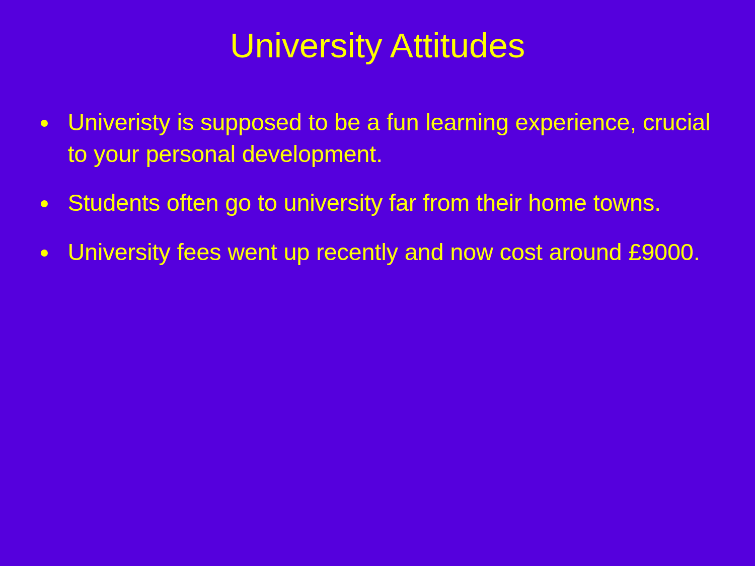University Attitudes
Univeristy is supposed to be a fun learning experience, crucial to your personal development.
Students often go to university far from their home towns.
University fees went up recently and now cost around £9000.